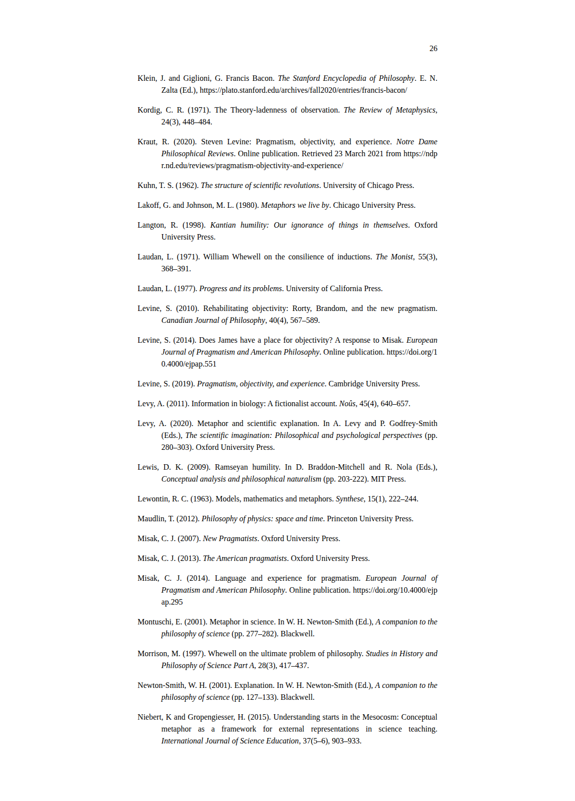26
Klein, J. and Giglioni, G. Francis Bacon. The Stanford Encyclopedia of Philosophy. E. N. Zalta (Ed.), https://plato.stanford.edu/archives/fall2020/entries/francis-bacon/
Kordig, C. R. (1971). The Theory-ladenness of observation. The Review of Metaphysics, 24(3), 448–484.
Kraut, R. (2020). Steven Levine: Pragmatism, objectivity, and experience. Notre Dame Philosophical Reviews. Online publication. Retrieved 23 March 2021 from https://ndpr.nd.edu/reviews/pragmatism-objectivity-and-experience/
Kuhn, T. S. (1962). The structure of scientific revolutions. University of Chicago Press.
Lakoff, G. and Johnson, M. L. (1980). Metaphors we live by. Chicago University Press.
Langton, R. (1998). Kantian humility: Our ignorance of things in themselves. Oxford University Press.
Laudan, L. (1971). William Whewell on the consilience of inductions. The Monist, 55(3), 368–391.
Laudan, L. (1977). Progress and its problems. University of California Press.
Levine, S. (2010). Rehabilitating objectivity: Rorty, Brandom, and the new pragmatism. Canadian Journal of Philosophy, 40(4), 567–589.
Levine, S. (2014). Does James have a place for objectivity? A response to Misak. European Journal of Pragmatism and American Philosophy. Online publication. https://doi.org/10.4000/ejpap.551
Levine, S. (2019). Pragmatism, objectivity, and experience. Cambridge University Press.
Levy, A. (2011). Information in biology: A fictionalist account. Noûs, 45(4), 640–657.
Levy, A. (2020). Metaphor and scientific explanation. In A. Levy and P. Godfrey-Smith (Eds.), The scientific imagination: Philosophical and psychological perspectives (pp. 280–303). Oxford University Press.
Lewis, D. K. (2009). Ramseyan humility. In D. Braddon-Mitchell and R. Nola (Eds.), Conceptual analysis and philosophical naturalism (pp. 203-222). MIT Press.
Lewontin, R. C. (1963). Models, mathematics and metaphors. Synthese, 15(1), 222–244.
Maudlin, T. (2012). Philosophy of physics: space and time. Princeton University Press.
Misak, C. J. (2007). New Pragmatists. Oxford University Press.
Misak, C. J. (2013). The American pragmatists. Oxford University Press.
Misak, C. J. (2014). Language and experience for pragmatism. European Journal of Pragmatism and American Philosophy. Online publication. https://doi.org/10.4000/ejpap.295
Montuschi, E. (2001). Metaphor in science. In W. H. Newton-Smith (Ed.), A companion to the philosophy of science (pp. 277–282). Blackwell.
Morrison, M. (1997). Whewell on the ultimate problem of philosophy. Studies in History and Philosophy of Science Part A, 28(3), 417–437.
Newton-Smith, W. H. (2001). Explanation. In W. H. Newton-Smith (Ed.), A companion to the philosophy of science (pp. 127–133). Blackwell.
Niebert, K and Gropengiesser, H. (2015). Understanding starts in the Mesocosm: Conceptual metaphor as a framework for external representations in science teaching. International Journal of Science Education, 37(5–6), 903–933.